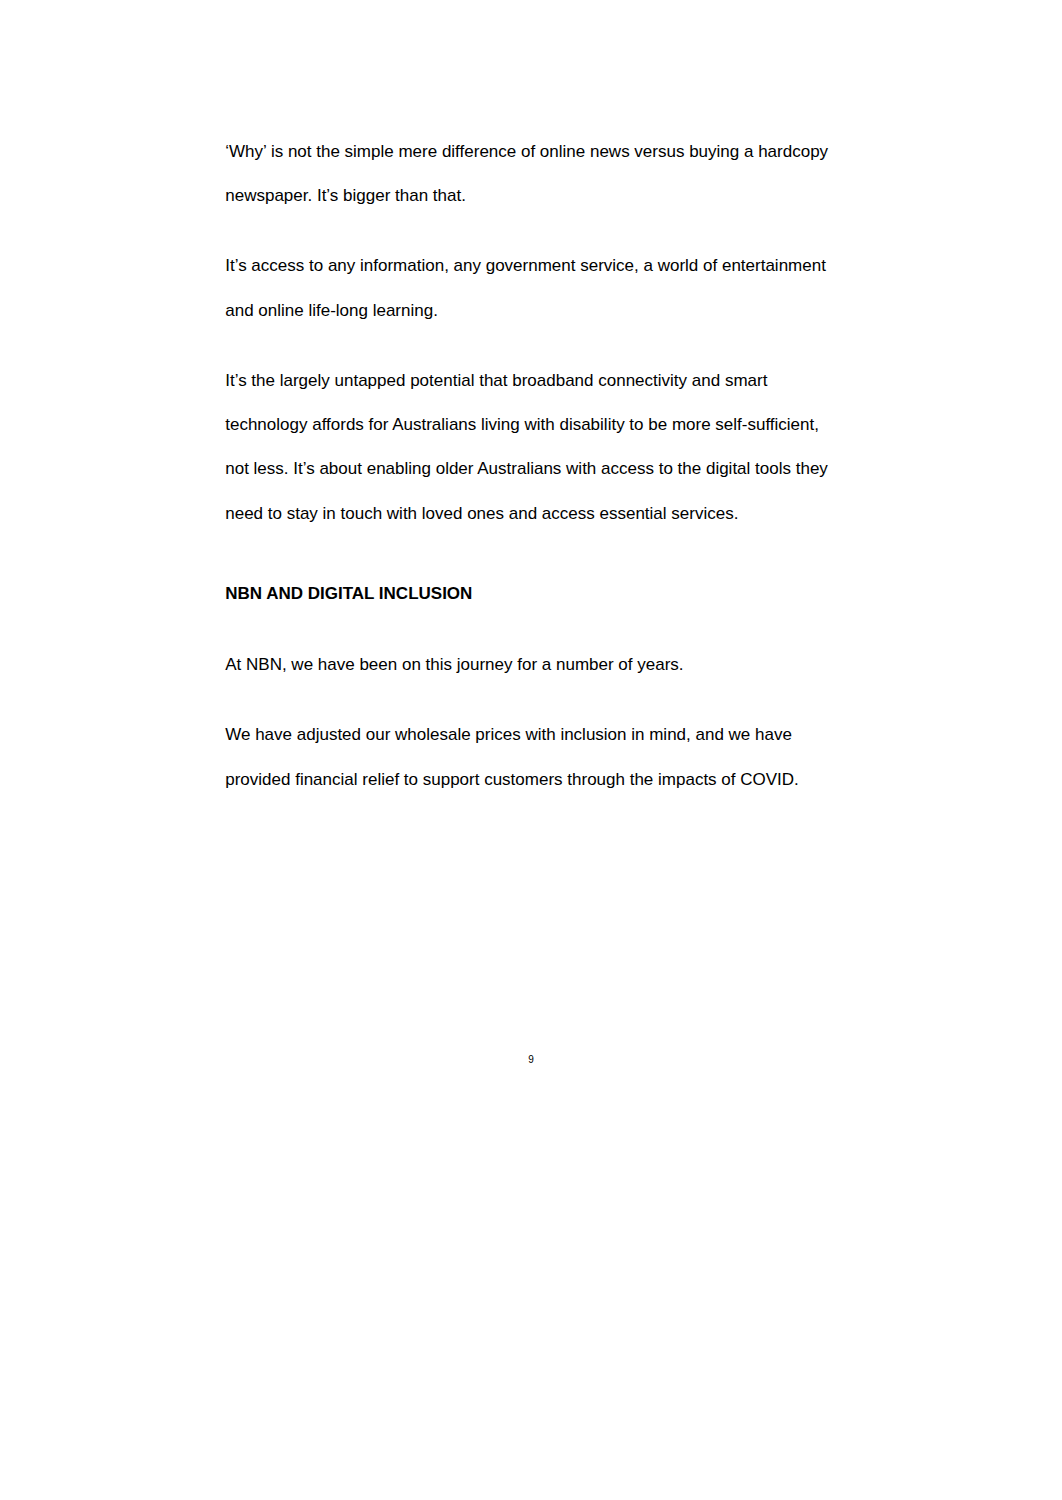‘Why’ is not the simple mere difference of online news versus buying a hardcopy newspaper. It’s bigger than that.
It’s access to any information, any government service, a world of entertainment and online life-long learning.
It’s the largely untapped potential that broadband connectivity and smart technology affords for Australians living with disability to be more self-sufficient, not less. It’s about enabling older Australians with access to the digital tools they need to stay in touch with loved ones and access essential services.
NBN AND DIGITAL INCLUSION
At NBN, we have been on this journey for a number of years.
We have adjusted our wholesale prices with inclusion in mind, and we have provided financial relief to support customers through the impacts of COVID.
9